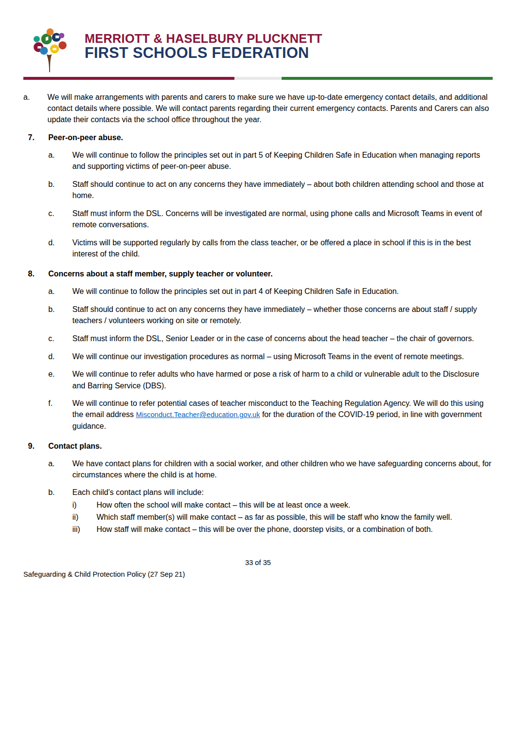MERRIOTT & HASELBURY PLUCKNETT
FIRST SCHOOLS FEDERATION
We will make arrangements with parents and carers to make sure we have up-to-date emergency contact details, and additional contact details where possible. We will contact parents regarding their current emergency contacts. Parents and Carers can also update their contacts via the school office throughout the year.
Peer-on-peer abuse.
We will continue to follow the principles set out in part 5 of Keeping Children Safe in Education when managing reports and supporting victims of peer-on-peer abuse.
Staff should continue to act on any concerns they have immediately – about both children attending school and those at home.
Staff must inform the DSL. Concerns will be investigated are normal, using phone calls and Microsoft Teams in event of remote conversations.
Victims will be supported regularly by calls from the class teacher, or be offered a place in school if this is in the best interest of the child.
Concerns about a staff member, supply teacher or volunteer.
We will continue to follow the principles set out in part 4 of Keeping Children Safe in Education.
Staff should continue to act on any concerns they have immediately – whether those concerns are about staff / supply teachers / volunteers working on site or remotely.
Staff must inform the DSL, Senior Leader or in the case of concerns about the head teacher – the chair of governors.
We will continue our investigation procedures as normal – using Microsoft Teams in the event of remote meetings.
We will continue to refer adults who have harmed or pose a risk of harm to a child or vulnerable adult to the Disclosure and Barring Service (DBS).
We will continue to refer potential cases of teacher misconduct to the Teaching Regulation Agency. We will do this using the email address Misconduct.Teacher@education.gov.uk for the duration of the COVID-19 period, in line with government guidance.
Contact plans.
We have contact plans for children with a social worker, and other children who we have safeguarding concerns about, for circumstances where the child is at home.
Each child’s contact plans will include:
How often the school will make contact – this will be at least once a week.
Which staff member(s) will make contact – as far as possible, this will be staff who know the family well.
How staff will make contact – this will be over the phone, doorstep visits, or a combination of both.
33 of 35
Safeguarding & Child Protection Policy (27 Sep 21)